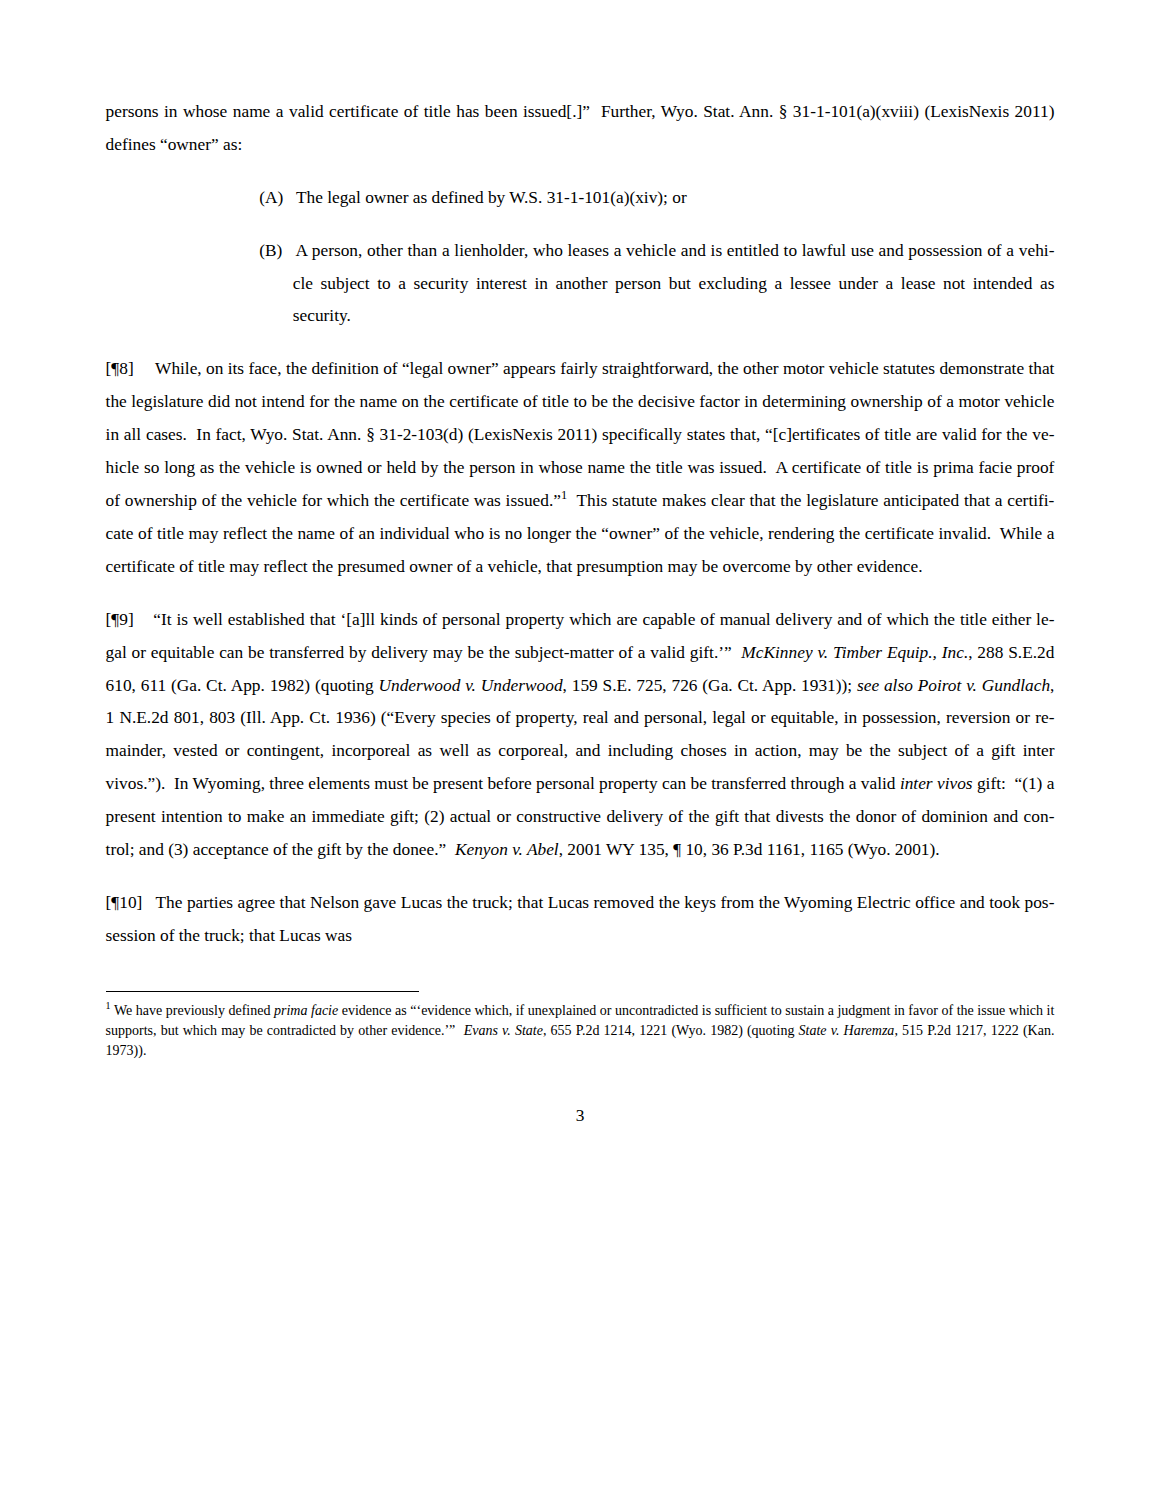persons in whose name a valid certificate of title has been issued[.]” Further, Wyo. Stat. Ann. § 31-1-101(a)(xviii) (LexisNexis 2011) defines “owner” as:
(A) The legal owner as defined by W.S. 31-1-101(a)(xiv); or
(B) A person, other than a lienholder, who leases a vehicle and is entitled to lawful use and possession of a vehicle subject to a security interest in another person but excluding a lessee under a lease not intended as security.
[¶8] While, on its face, the definition of “legal owner” appears fairly straightforward, the other motor vehicle statutes demonstrate that the legislature did not intend for the name on the certificate of title to be the decisive factor in determining ownership of a motor vehicle in all cases. In fact, Wyo. Stat. Ann. § 31-2-103(d) (LexisNexis 2011) specifically states that, “[c]ertificates of title are valid for the vehicle so long as the vehicle is owned or held by the person in whose name the title was issued. A certificate of title is prima facie proof of ownership of the vehicle for which the certificate was issued.”1 This statute makes clear that the legislature anticipated that a certificate of title may reflect the name of an individual who is no longer the “owner” of the vehicle, rendering the certificate invalid. While a certificate of title may reflect the presumed owner of a vehicle, that presumption may be overcome by other evidence.
[¶9] “It is well established that ‘[a]ll kinds of personal property which are capable of manual delivery and of which the title either legal or equitable can be transferred by delivery may be the subject-matter of a valid gift.’” McKinney v. Timber Equip., Inc., 288 S.E.2d 610, 611 (Ga. Ct. App. 1982) (quoting Underwood v. Underwood, 159 S.E. 725, 726 (Ga. Ct. App. 1931)); see also Poirot v. Gundlach, 1 N.E.2d 801, 803 (Ill. App. Ct. 1936) (“Every species of property, real and personal, legal or equitable, in possession, reversion or remainder, vested or contingent, incorporeal as well as corporeal, and including choses in action, may be the subject of a gift inter vivos.”). In Wyoming, three elements must be present before personal property can be transferred through a valid inter vivos gift: “(1) a present intention to make an immediate gift; (2) actual or constructive delivery of the gift that divests the donor of dominion and control; and (3) acceptance of the gift by the donee.” Kenyon v. Abel, 2001 WY 135, ¶ 10, 36 P.3d 1161, 1165 (Wyo. 2001).
[¶10] The parties agree that Nelson gave Lucas the truck; that Lucas removed the keys from the Wyoming Electric office and took possession of the truck; that Lucas was
1 We have previously defined prima facie evidence as “‘evidence which, if unexplained or uncontradicted is sufficient to sustain a judgment in favor of the issue which it supports, but which may be contradicted by other evidence.’” Evans v. State, 655 P.2d 1214, 1221 (Wyo. 1982) (quoting State v. Haremza, 515 P.2d 1217, 1222 (Kan. 1973)).
3